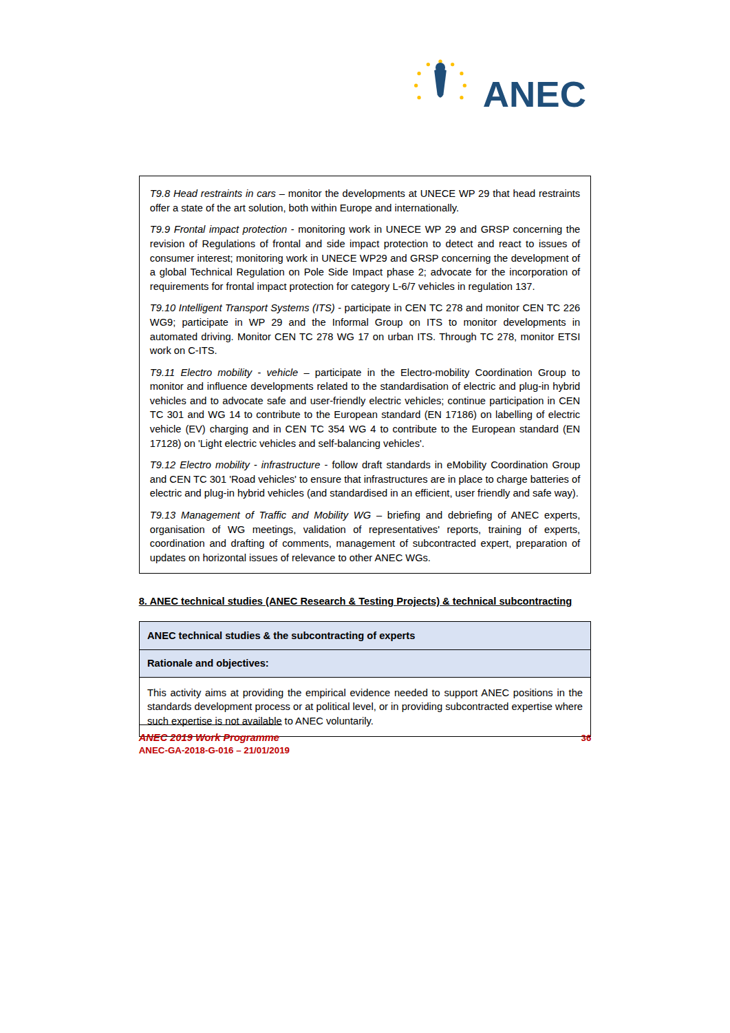T9.8 Head restraints in cars – monitor the developments at UNECE WP 29 that head restraints offer a state of the art solution, both within Europe and internationally.
T9.9 Frontal impact protection - monitoring work in UNECE WP 29 and GRSP concerning the revision of Regulations of frontal and side impact protection to detect and react to issues of consumer interest; monitoring work in UNECE WP29 and GRSP concerning the development of a global Technical Regulation on Pole Side Impact phase 2; advocate for the incorporation of requirements for frontal impact protection for category L-6/7 vehicles in regulation 137.
T9.10 Intelligent Transport Systems (ITS) - participate in CEN TC 278 and monitor CEN TC 226 WG9; participate in WP 29 and the Informal Group on ITS to monitor developments in automated driving. Monitor CEN TC 278 WG 17 on urban ITS. Through TC 278, monitor ETSI work on C-ITS.
T9.11 Electro mobility - vehicle – participate in the Electro-mobility Coordination Group to monitor and influence developments related to the standardisation of electric and plug-in hybrid vehicles and to advocate safe and user-friendly electric vehicles; continue participation in CEN TC 301 and WG 14 to contribute to the European standard (EN 17186) on labelling of electric vehicle (EV) charging and in CEN TC 354 WG 4 to contribute to the European standard (EN 17128) on 'Light electric vehicles and self-balancing vehicles'.
T9.12 Electro mobility - infrastructure - follow draft standards in eMobility Coordination Group and CEN TC 301 'Road vehicles' to ensure that infrastructures are in place to charge batteries of electric and plug-in hybrid vehicles (and standardised in an efficient, user friendly and safe way).
T9.13 Management of Traffic and Mobility WG – briefing and debriefing of ANEC experts, organisation of WG meetings, validation of representatives' reports, training of experts, coordination and drafting of comments, management of subcontracted expert, preparation of updates on horizontal issues of relevance to other ANEC WGs.
8. ANEC technical studies (ANEC Research & Testing Projects) & technical subcontracting
ANEC technical studies & the subcontracting of experts
Rationale and objectives:
This activity aims at providing the empirical evidence needed to support ANEC positions in the standards development process or at political level, or in providing subcontracted expertise where such expertise is not available to ANEC voluntarily.
ANEC 2019 Work Programme
ANEC-GA-2018-G-016 – 21/01/2019
36